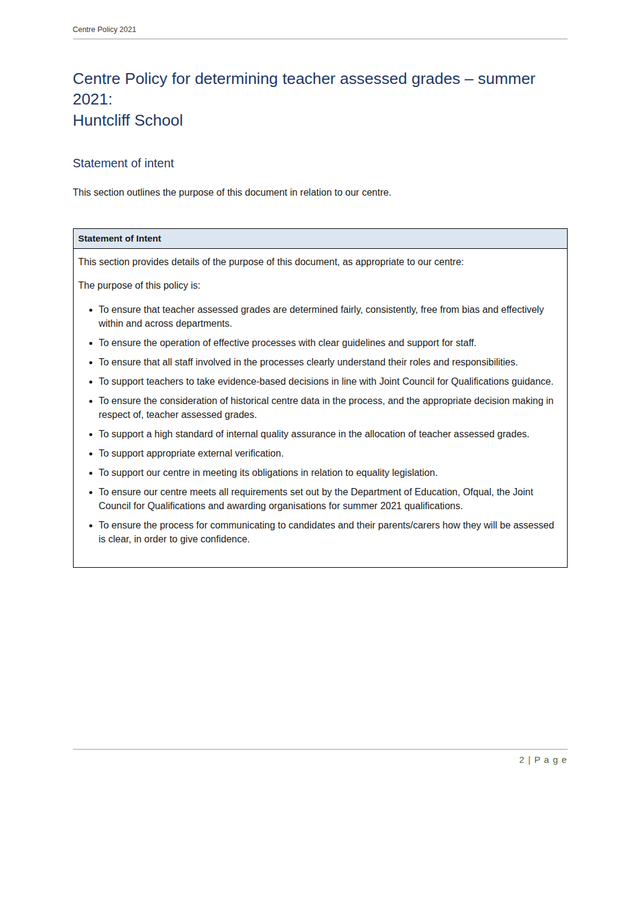Centre Policy 2021
Centre Policy for determining teacher assessed grades – summer 2021:
Huntcliff School
Statement of intent
This section outlines the purpose of this document in relation to our centre.
| Statement of Intent |
| --- |
| This section provides details of the purpose of this document, as appropriate to our centre: The purpose of this policy is: To ensure that teacher assessed grades are determined fairly, consistently, free from bias and effectively within and across departments. To ensure the operation of effective processes with clear guidelines and support for staff. To ensure that all staff involved in the processes clearly understand their roles and responsibilities. To support teachers to take evidence-based decisions in line with Joint Council for Qualifications guidance. To ensure the consideration of historical centre data in the process, and the appropriate decision making in respect of, teacher assessed grades. To support a high standard of internal quality assurance in the allocation of teacher assessed grades. To support appropriate external verification. To support our centre in meeting its obligations in relation to equality legislation. To ensure our centre meets all requirements set out by the Department of Education, Ofqual, the Joint Council for Qualifications and awarding organisations for summer 2021 qualifications. To ensure the process for communicating to candidates and their parents/carers how they will be assessed is clear, in order to give confidence. |
2 | P a g e